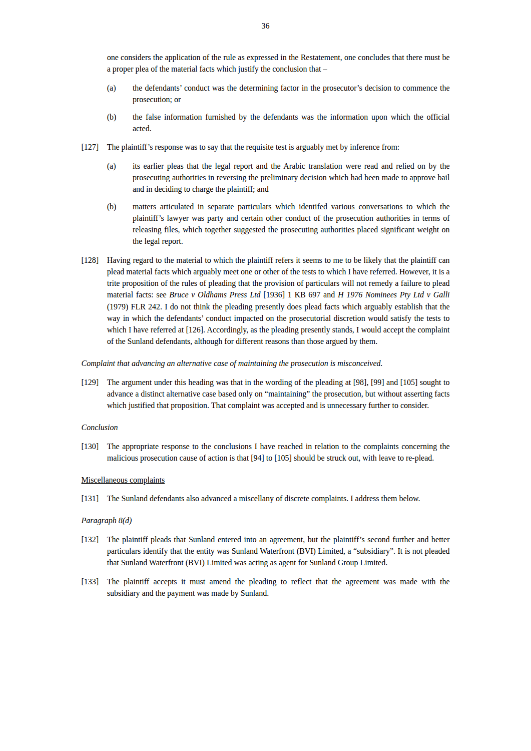36
one considers the application of the rule as expressed in the Restatement, one concludes that there must be a proper plea of the material facts which justify the conclusion that –
the defendants’ conduct was the determining factor in the prosecutor’s decision to commence the prosecution; or
the false information furnished by the defendants was the information upon which the official acted.
[127] The plaintiff’s response was to say that the requisite test is arguably met by inference from:
its earlier pleas that the legal report and the Arabic translation were read and relied on by the prosecuting authorities in reversing the preliminary decision which had been made to approve bail and in deciding to charge the plaintiff; and
matters articulated in separate particulars which identifed various conversations to which the plaintiff’s lawyer was party and certain other conduct of the prosecution authorities in terms of releasing files, which together suggested the prosecuting authorities placed significant weight on the legal report.
[128] Having regard to the material to which the plaintiff refers it seems to me to be likely that the plaintiff can plead material facts which arguably meet one or other of the tests to which I have referred. However, it is a trite proposition of the rules of pleading that the provision of particulars will not remedy a failure to plead material facts: see Bruce v Oldhams Press Ltd [1936] 1 KB 697 and H 1976 Nominees Pty Ltd v Galli (1979) FLR 242. I do not think the pleading presently does plead facts which arguably establish that the way in which the defendants’ conduct impacted on the prosecutorial discretion would satisfy the tests to which I have referred at [126]. Accordingly, as the pleading presently stands, I would accept the complaint of the Sunland defendants, although for different reasons than those argued by them.
Complaint that advancing an alternative case of maintaining the prosecution is misconceived.
[129] The argument under this heading was that in the wording of the pleading at [98], [99] and [105] sought to advance a distinct alternative case based only on “maintaining” the prosecution, but without asserting facts which justified that proposition. That complaint was accepted and is unnecessary further to consider.
Conclusion
[130] The appropriate response to the conclusions I have reached in relation to the complaints concerning the malicious prosecution cause of action is that [94] to [105] should be struck out, with leave to re-plead.
Miscellaneous complaints
[131] The Sunland defendants also advanced a miscellany of discrete complaints. I address them below.
Paragraph 8(d)
[132] The plaintiff pleads that Sunland entered into an agreement, but the plaintiff’s second further and better particulars identify that the entity was Sunland Waterfront (BVI) Limited, a “subsidiary”. It is not pleaded that Sunland Waterfront (BVI) Limited was acting as agent for Sunland Group Limited.
[133] The plaintiff accepts it must amend the pleading to reflect that the agreement was made with the subsidiary and the payment was made by Sunland.